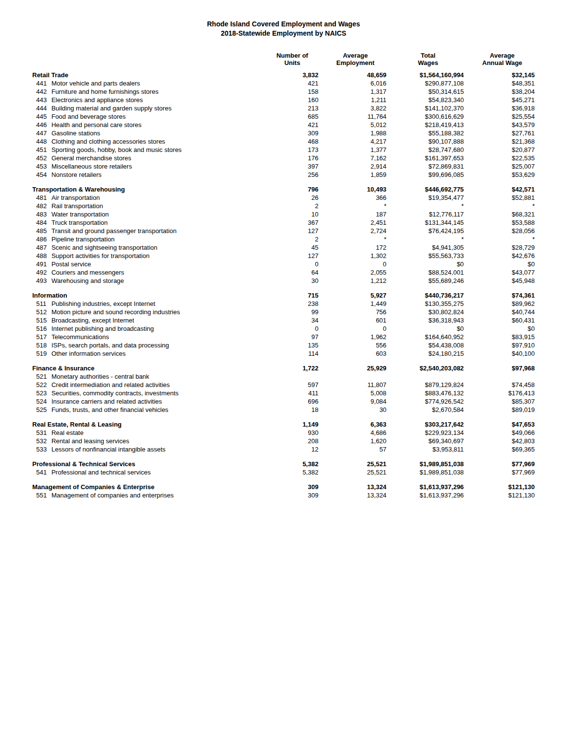Rhode Island Covered Employment and Wages
2018-Statewide Employment by NAICS
| | Number of Units | Average Employment | Total Wages | Average Annual Wage |
| --- | --- | --- | --- | --- |
| Retail Trade | 3,832 | 48,659 | $1,564,160,994 | $32,145 |
| 441 Motor vehicle and parts dealers | 421 | 6,016 | $290,877,108 | $48,351 |
| 442 Furniture and home furnishings stores | 158 | 1,317 | $50,314,615 | $38,204 |
| 443 Electronics and appliance stores | 160 | 1,211 | $54,823,340 | $45,271 |
| 444 Building material and garden supply stores | 213 | 3,822 | $141,102,370 | $36,918 |
| 445 Food and beverage stores | 685 | 11,764 | $300,616,629 | $25,554 |
| 446 Health and personal care stores | 421 | 5,012 | $218,419,413 | $43,579 |
| 447 Gasoline stations | 309 | 1,988 | $55,188,382 | $27,761 |
| 448 Clothing and clothing accessories stores | 468 | 4,217 | $90,107,888 | $21,368 |
| 451 Sporting goods, hobby, book and music stores | 173 | 1,377 | $28,747,680 | $20,877 |
| 452 General merchandise stores | 176 | 7,162 | $161,397,653 | $22,535 |
| 453 Miscellaneous store retailers | 397 | 2,914 | $72,869,831 | $25,007 |
| 454 Nonstore retailers | 256 | 1,859 | $99,696,085 | $53,629 |
| Transportation & Warehousing | 796 | 10,493 | $446,692,775 | $42,571 |
| 481 Air transportation | 26 | 366 | $19,354,477 | $52,881 |
| 482 Rail transportation | 2 | * | * | * |
| 483 Water transportation | 10 | 187 | $12,776,117 | $68,321 |
| 484 Truck transportation | 367 | 2,451 | $131,344,145 | $53,588 |
| 485 Transit and ground passenger transportation | 127 | 2,724 | $76,424,195 | $28,056 |
| 486 Pipeline transportation | 2 | * | * | * |
| 487 Scenic and sightseeing transportation | 45 | 172 | $4,941,305 | $28,729 |
| 488 Support activities for transportation | 127 | 1,302 | $55,563,733 | $42,676 |
| 491 Postal service | 0 | 0 | $0 | $0 |
| 492 Couriers and messengers | 64 | 2,055 | $88,524,001 | $43,077 |
| 493 Warehousing and storage | 30 | 1,212 | $55,689,246 | $45,948 |
| Information | 715 | 5,927 | $440,736,217 | $74,361 |
| 511 Publishing industries, except Internet | 238 | 1,449 | $130,355,275 | $89,962 |
| 512 Motion picture and sound recording industries | 99 | 756 | $30,802,824 | $40,744 |
| 515 Broadcasting, except Internet | 34 | 601 | $36,318,943 | $60,431 |
| 516 Internet publishing and broadcasting | 0 | 0 | $0 | $0 |
| 517 Telecommunications | 97 | 1,962 | $164,640,952 | $83,915 |
| 518 ISPs, search portals, and data processing | 135 | 556 | $54,438,008 | $97,910 |
| 519 Other information services | 114 | 603 | $24,180,215 | $40,100 |
| Finance & Insurance | 1,722 | 25,929 | $2,540,203,082 | $97,968 |
| 521 Monetary authorities - central bank | | | | |
| 522 Credit intermediation and related activities | 597 | 11,807 | $879,129,824 | $74,458 |
| 523 Securities, commodity contracts, investments | 411 | 5,008 | $883,476,132 | $176,413 |
| 524 Insurance carriers and related activities | 696 | 9,084 | $774,926,542 | $85,307 |
| 525 Funds, trusts, and other financial vehicles | 18 | 30 | $2,670,584 | $89,019 |
| Real Estate, Rental & Leasing | 1,149 | 6,363 | $303,217,642 | $47,653 |
| 531 Real estate | 930 | 4,686 | $229,923,134 | $49,066 |
| 532 Rental and leasing services | 208 | 1,620 | $69,340,697 | $42,803 |
| 533 Lessors of nonfinancial intangible assets | 12 | 57 | $3,953,811 | $69,365 |
| Professional & Technical Services | 5,382 | 25,521 | $1,989,851,038 | $77,969 |
| 541 Professional and technical services | 5,382 | 25,521 | $1,989,851,038 | $77,969 |
| Management of Companies & Enterprise | 309 | 13,324 | $1,613,937,296 | $121,130 |
| 551 Management of companies and enterprises | 309 | 13,324 | $1,613,937,296 | $121,130 |